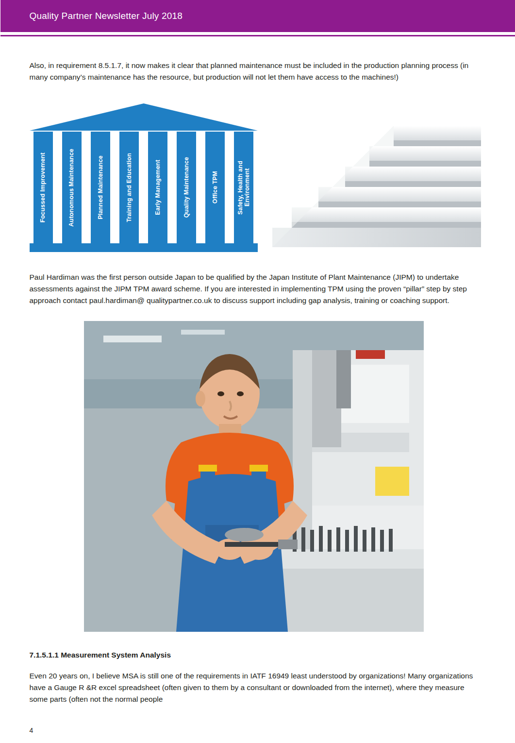Quality Partner Newsletter July 2018
Also, in requirement 8.5.1.7, it now makes it clear that planned maintenance must be included in the production planning process (in many company’s maintenance has the resource, but production will not let them have access to the machines!)
Focussed Improvement
Autonomous Maintenance
Planned Maintenance
Training and Education
Early Management
Quality Maintenance
Office TPM
Safety, Health and Environment
Paul Hardiman was the first person outside Japan to be qualified by the Japan Institute of Plant Maintenance (JIPM) to undertake assessments against the JIPM TPM award scheme. If you are interested in implementing TPM using the proven “pillar” step by step approach contact paul.hardiman@ qualitypartner.co.uk to discuss support including gap analysis, training or coaching support.
7.1.5.1.1 Measurement System Analysis
Even 20 years on, I believe MSA is still one of the requirements in IATF 16949 least understood by organizations! Many organizations have a Gauge R &R excel spreadsheet (often given to them by a consultant or downloaded from the internet), where they measure some parts (often not the normal people
4